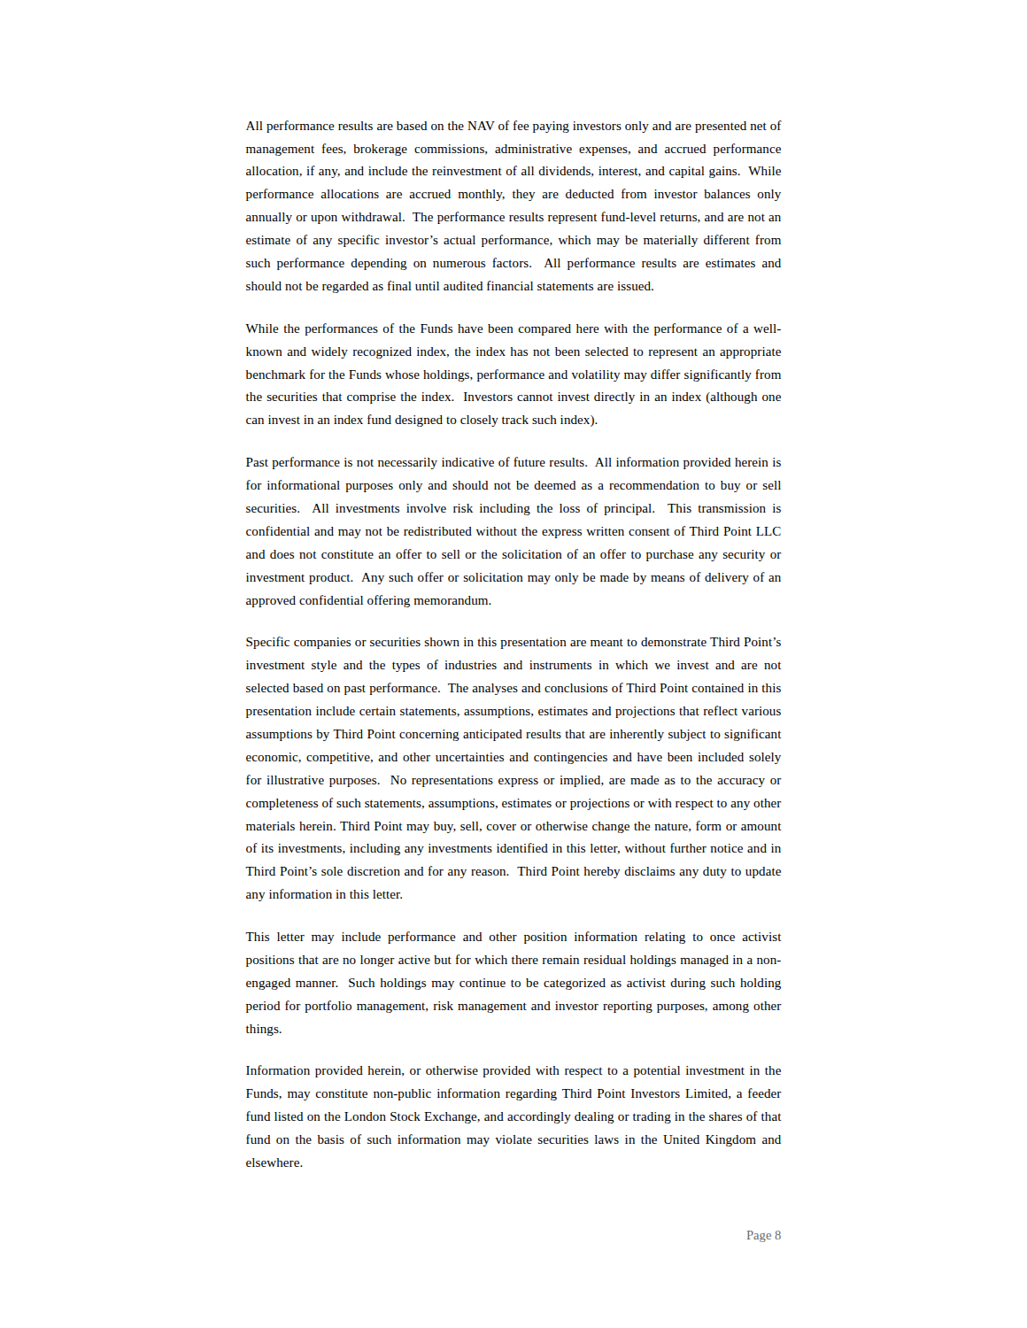All performance results are based on the NAV of fee paying investors only and are presented net of management fees, brokerage commissions, administrative expenses, and accrued performance allocation, if any, and include the reinvestment of all dividends, interest, and capital gains. While performance allocations are accrued monthly, they are deducted from investor balances only annually or upon withdrawal. The performance results represent fund-level returns, and are not an estimate of any specific investor’s actual performance, which may be materially different from such performance depending on numerous factors. All performance results are estimates and should not be regarded as final until audited financial statements are issued.
While the performances of the Funds have been compared here with the performance of a well-known and widely recognized index, the index has not been selected to represent an appropriate benchmark for the Funds whose holdings, performance and volatility may differ significantly from the securities that comprise the index. Investors cannot invest directly in an index (although one can invest in an index fund designed to closely track such index).
Past performance is not necessarily indicative of future results. All information provided herein is for informational purposes only and should not be deemed as a recommendation to buy or sell securities. All investments involve risk including the loss of principal. This transmission is confidential and may not be redistributed without the express written consent of Third Point LLC and does not constitute an offer to sell or the solicitation of an offer to purchase any security or investment product. Any such offer or solicitation may only be made by means of delivery of an approved confidential offering memorandum.
Specific companies or securities shown in this presentation are meant to demonstrate Third Point’s investment style and the types of industries and instruments in which we invest and are not selected based on past performance. The analyses and conclusions of Third Point contained in this presentation include certain statements, assumptions, estimates and projections that reflect various assumptions by Third Point concerning anticipated results that are inherently subject to significant economic, competitive, and other uncertainties and contingencies and have been included solely for illustrative purposes. No representations express or implied, are made as to the accuracy or completeness of such statements, assumptions, estimates or projections or with respect to any other materials herein. Third Point may buy, sell, cover or otherwise change the nature, form or amount of its investments, including any investments identified in this letter, without further notice and in Third Point’s sole discretion and for any reason. Third Point hereby disclaims any duty to update any information in this letter.
This letter may include performance and other position information relating to once activist positions that are no longer active but for which there remain residual holdings managed in a non-engaged manner. Such holdings may continue to be categorized as activist during such holding period for portfolio management, risk management and investor reporting purposes, among other things.
Information provided herein, or otherwise provided with respect to a potential investment in the Funds, may constitute non-public information regarding Third Point Investors Limited, a feeder fund listed on the London Stock Exchange, and accordingly dealing or trading in the shares of that fund on the basis of such information may violate securities laws in the United Kingdom and elsewhere.
Page 8